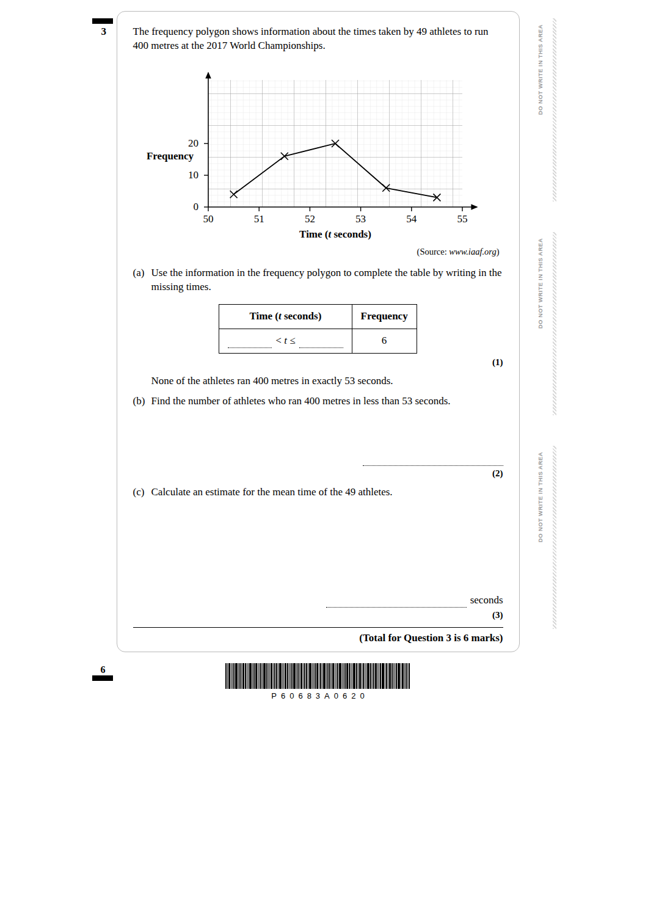DO NOT WRITE IN THIS AREA
DO NOT WRITE IN THIS AREA
DO NOT WRITE IN THIS AREA
3
The frequency polygon shows information about the times taken by 49 athletes to run 400 metres at the 2017 World Championships.
0 10 20 Frequency 50 51 52 53 54 55 Time (t seconds)
(Source: www.iaaf.org)
(a)
Use the information in the frequency polygon to complete the table by writing in the missing times.
| Time ( t seconds) | Frequency |
| --- | --- |
| < t ≤ | 6 |
(1)
None of the athletes ran 400 metres in exactly 53 seconds.
(b)
Find the number of athletes who ran 400 metres in less than 53 seconds.
(2)
(c)
Calculate an estimate for the mean time of the 49 athletes.
seconds
(3)
(Total for Question 3 is 6 marks)
6
P60683A0620